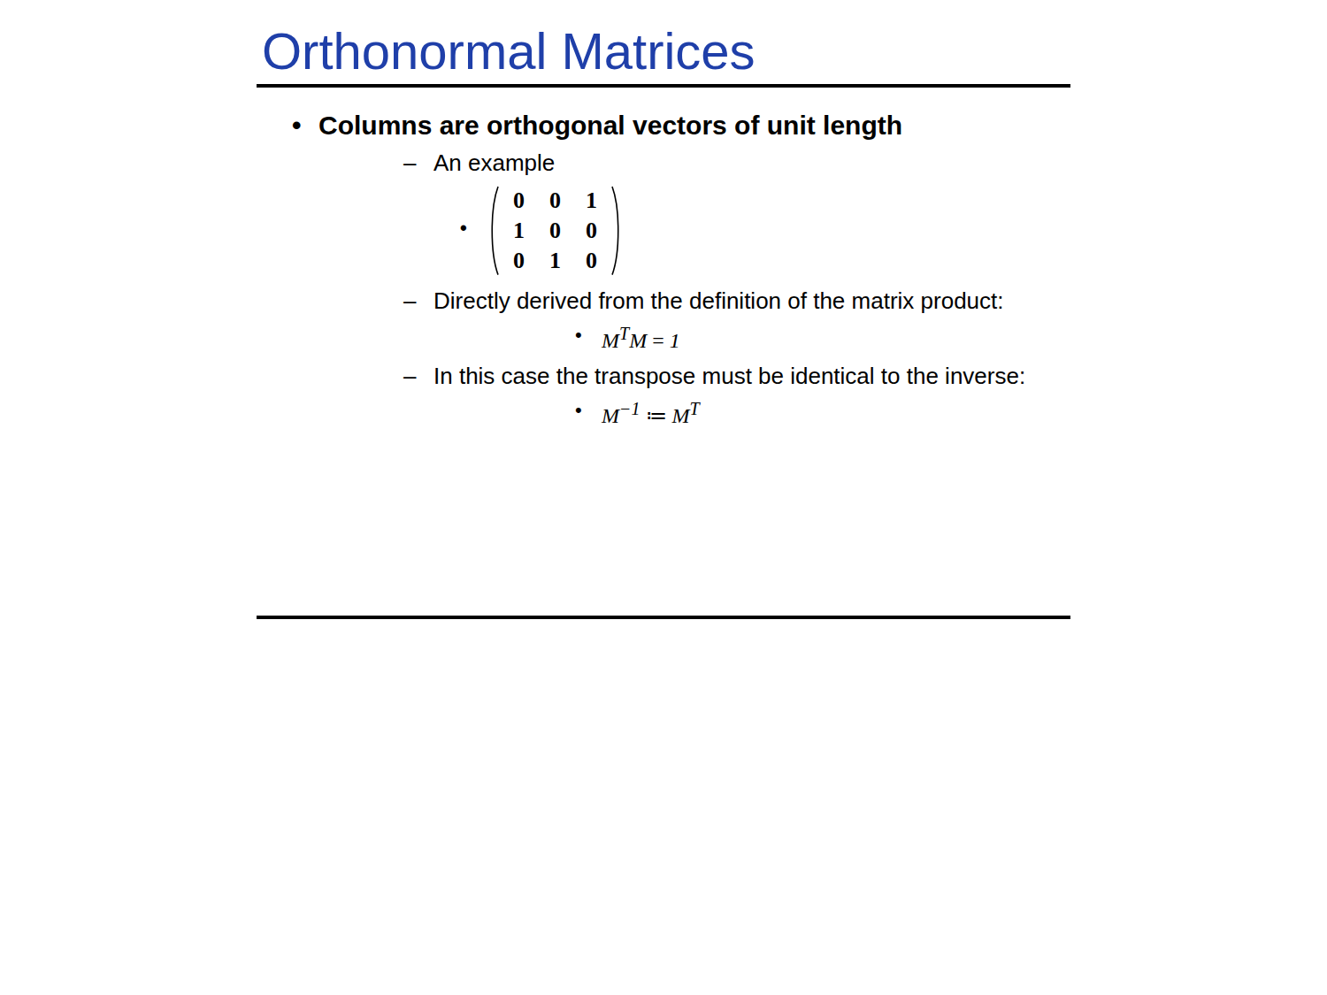Orthonormal Matrices
Columns are orthogonal vectors of unit length
An example
| 0 | 0 | 1 |
| 1 | 0 | 0 |
| 0 | 1 | 0 |
Directly derived from the definition of the matrix product:
MTM = 1
In this case the transpose must be identical to the inverse:
M−1 ≔ MT